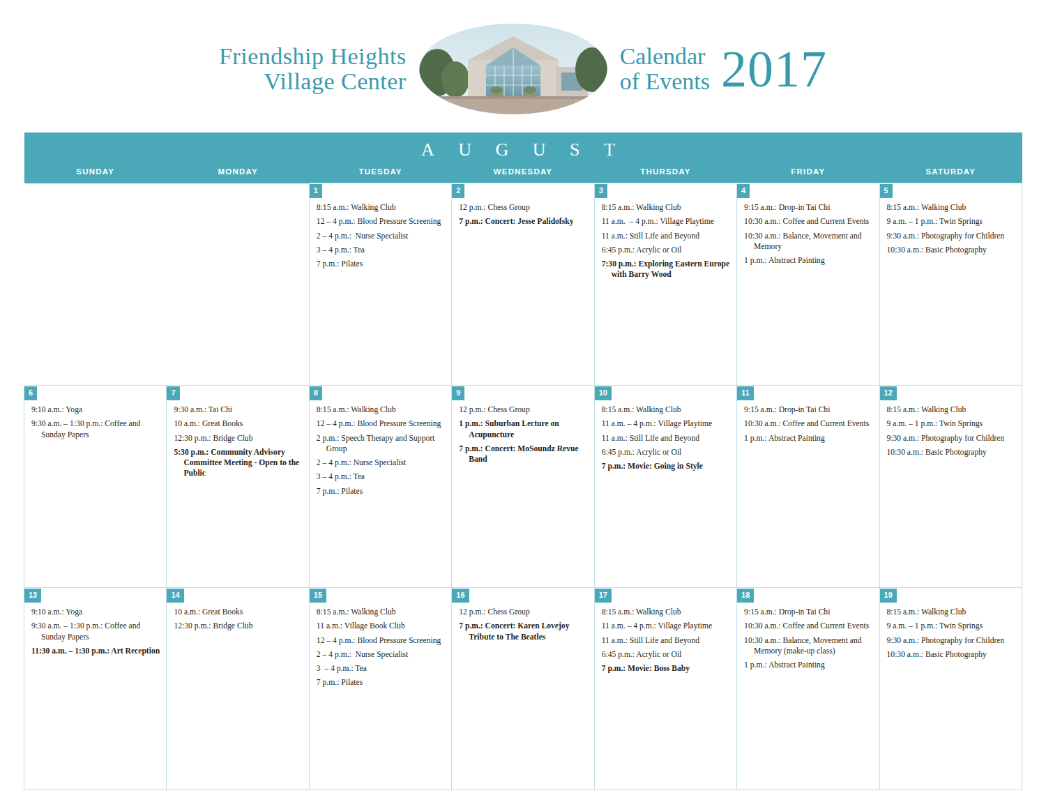Friendship Heights Village Center
Calendar of Events
2017
| A U G U S T |
| SUNDAY | MONDAY | TUESDAY | WEDNESDAY | THURSDAY | FRIDAY | SATURDAY |
| | | 1 8:15 a.m.: Walking Club 12 – 4 p.m.: Blood Pressure Screening 2 – 4 p.m.: Nurse Specialist 3 – 4 p.m.: Tea 7 p.m.: Pilates | 2 12 p.m.: Chess Group 7 p.m.: Concert: Jesse Palidofsky | 3 8:15 a.m.: Walking Club 11 a.m. – 4 p.m.: Village Playtime 11 a.m.: Still Life and Beyond 6:45 p.m.: Acrylic or Oil 7:30 p.m.: Exploring Eastern Europe with Barry Wood | 4 9:15 a.m.: Drop-in Tai Chi 10:30 a.m.: Coffee and Current Events 10:30 a.m.: Balance, Movement and Memory 1 p.m.: Abstract Painting | 5 8:15 a.m.: Walking Club 9 a.m. – 1 p.m.: Twin Springs 9:30 a.m.: Photography for Children 10:30 a.m.: Basic Photography |
| 6 9:10 a.m.: Yoga 9:30 a.m. – 1:30 p.m.: Coffee and Sunday Papers | 7 9:30 a.m.: Tai Chi 10 a.m.: Great Books 12:30 p.m.: Bridge Club 5:30 p.m.: Community Advisory Committee Meeting - Open to the Public | 8 8:15 a.m.: Walking Club 12 – 4 p.m.: Blood Pressure Screening 2 p.m.: Speech Therapy and Support Group 2 – 4 p.m.: Nurse Specialist 3 – 4 p.m.: Tea 7 p.m.: Pilates | 9 12 p.m.: Chess Group 1 p.m.: Suburban Lecture on Acupuncture 7 p.m.: Concert: MoSoundz Revue Band | 10 8:15 a.m.: Walking Club 11 a.m. – 4 p.m.: Village Playtime 11 a.m.: Still Life and Beyond 6:45 p.m.: Acrylic or Oil 7 p.m.: Movie: Going in Style | 11 9:15 a.m.: Drop-in Tai Chi 10:30 a.m.: Coffee and Current Events 1 p.m.: Abstract Painting | 12 8:15 a.m.: Walking Club 9 a.m. – 1 p.m.: Twin Springs 9:30 a.m.: Photography for Children 10:30 a.m.: Basic Photography |
| 13 9:10 a.m.: Yoga 9:30 a.m. – 1:30 p.m.: Coffee and Sunday Papers 11:30 a.m. – 1:30 p.m.: Art Reception | 14 10 a.m.: Great Books 12:30 p.m.: Bridge Club | 15 8:15 a.m.: Walking Club 11 a.m.: Village Book Club 12 – 4 p.m.: Blood Pressure Screening 2 – 4 p.m.: Nurse Specialist 3 – 4 p.m.: Tea 7 p.m.: Pilates | 16 12 p.m.: Chess Group 7 p.m.: Concert: Karen Lovejoy Tribute to The Beatles | 17 8:15 a.m.: Walking Club 11 a.m. – 4 p.m.: Village Playtime 11 a.m.: Still Life and Beyond 6:45 p.m.: Acrylic or Oil 7 p.m.: Movie: Boss Baby | 18 9:15 a.m.: Drop-in Tai Chi 10:30 a.m.: Coffee and Current Events 10:30 a.m.: Balance, Movement and Memory (make-up class) 1 p.m.: Abstract Painting | 19 8:15 a.m.: Walking Club 9 a.m. – 1 p.m.: Twin Springs 9:30 a.m.: Photography for Children 10:30 a.m.: Basic Photography |